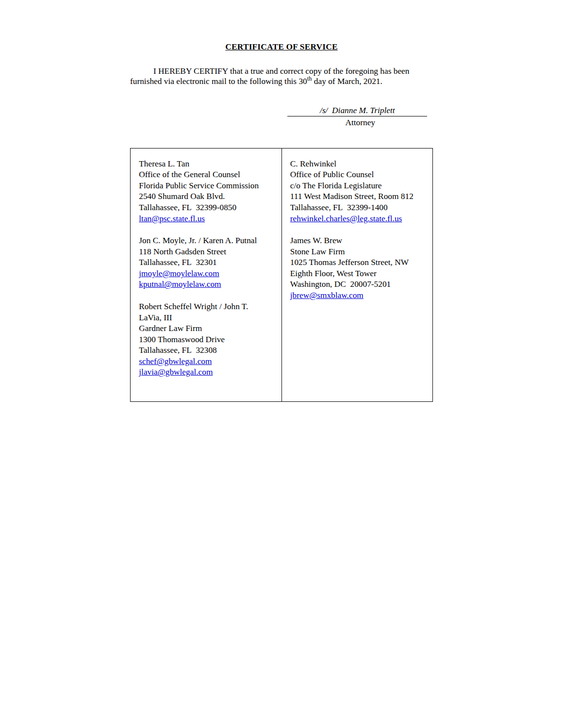CERTIFICATE OF SERVICE
I HEREBY CERTIFY that a true and correct copy of the foregoing has been furnished via electronic mail to the following this 30th day of March, 2021.
/s/ Dianne M. Triplett Attorney
| Theresa L. Tan Office of the General Counsel Florida Public Service Commission 2540 Shumard Oak Blvd. Tallahassee, FL 32399-0850 ltan@psc.state.fl.us Jon C. Moyle, Jr. / Karen A. Putnal 118 North Gadsden Street Tallahassee, FL 32301 jmoyle@moylelaw.com kputnal@moylelaw.com Robert Scheffel Wright / John T. LaVia, III Gardner Law Firm 1300 Thomaswood Drive Tallahassee, FL 32308 schef@gbwlegal.com jlavia@gbwlegal.com | C. Rehwinkel Office of Public Counsel c/o The Florida Legislature 111 West Madison Street, Room 812 Tallahassee, FL 32399-1400 rehwinkel.charles@leg.state.fl.us James W. Brew Stone Law Firm 1025 Thomas Jefferson Street, NW Eighth Floor, West Tower Washington, DC 20007-5201 jbrew@smxblaw.com |